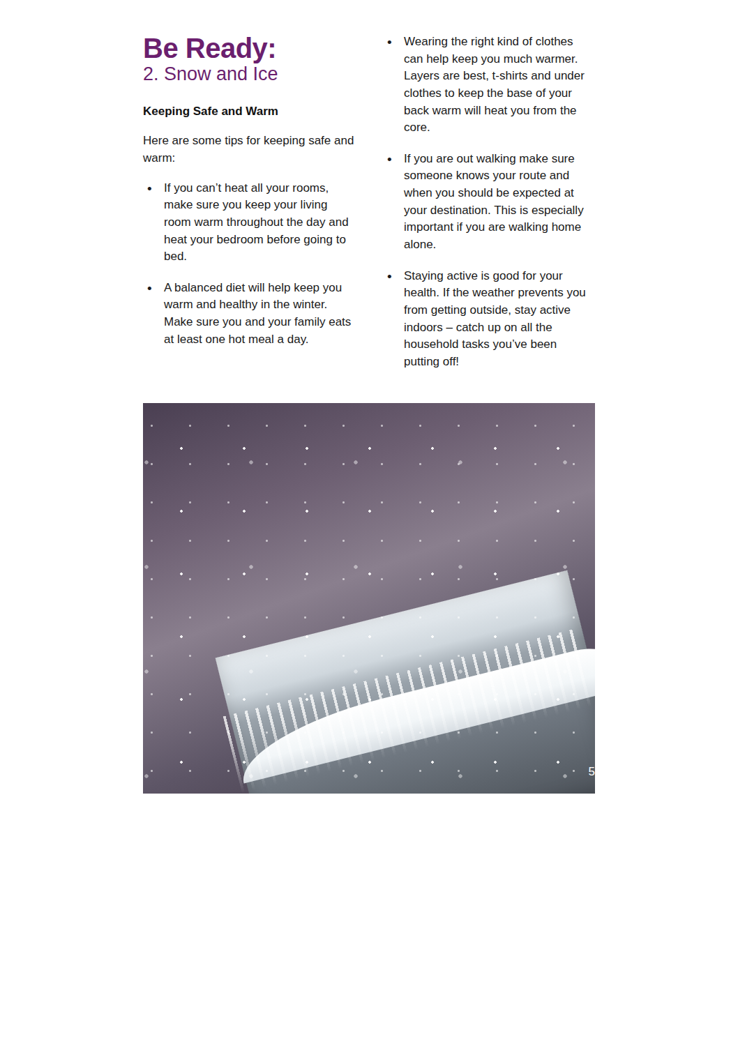Be Ready:
2. Snow and Ice
Keeping Safe and Warm
Here are some tips for keeping safe and warm:
If you can’t heat all your rooms, make sure you keep your living room warm throughout the day and heat your bedroom before going to bed.
A balanced diet will help keep you warm and healthy in the winter. Make sure you and your family eats at least one hot meal a day.
Wearing the right kind of clothes can help keep you much warmer. Layers are best, t-shirts and under clothes to keep the base of your back warm will heat you from the core.
If you are out walking make sure someone knows your route and when you should be expected at your destination. This is especially important if you are walking home alone.
Staying active is good for your health. If the weather prevents you from getting outside, stay active indoors – catch up on all the household tasks you’ve been putting off!
5